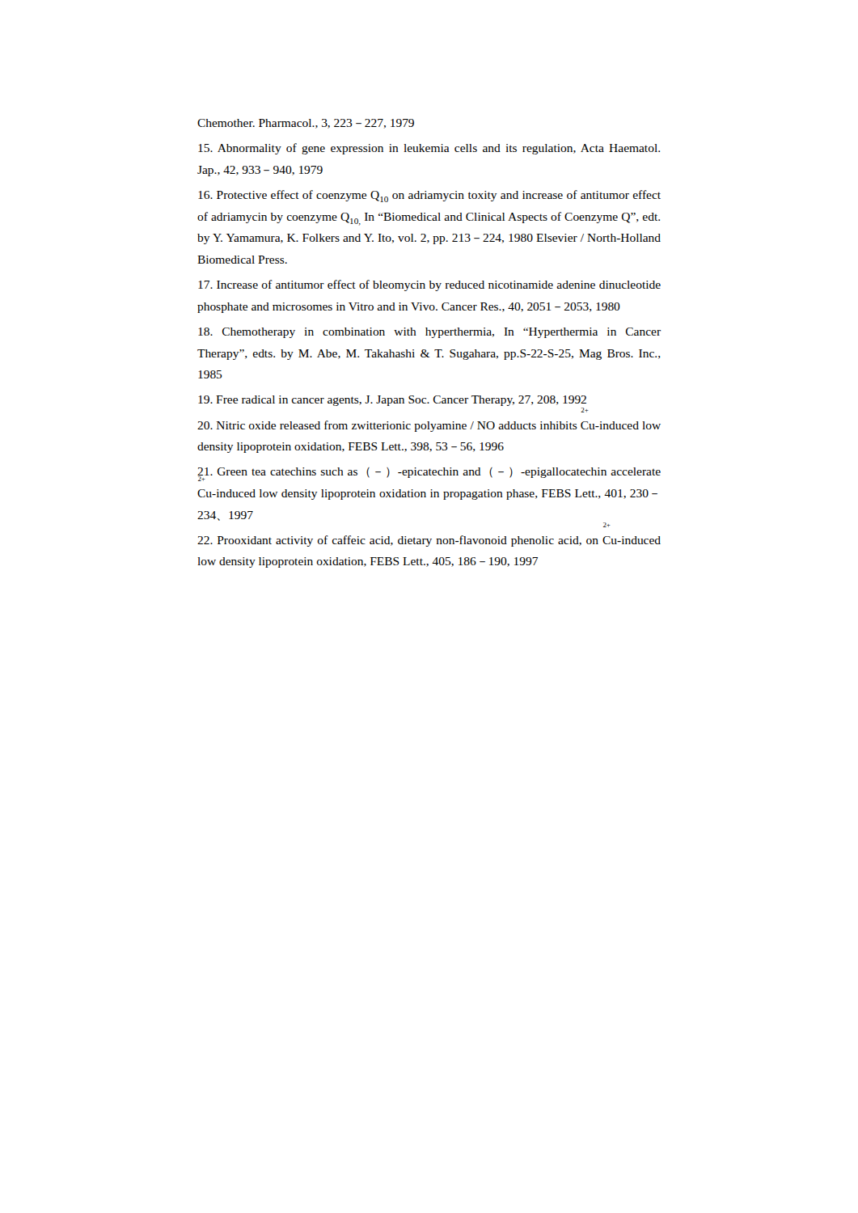Chemother. Pharmacol., 3, 223－227, 1979
15. Abnormality of gene expression in leukemia cells and its regulation, Acta Haematol. Jap., 42, 933－940, 1979
16. Protective effect of coenzyme Q10 on adriamycin toxity and increase of antitumor effect of adriamycin by coenzyme Q10, In “Biomedical and Clinical Aspects of Coenzyme Q”, edt. by Y. Yamamura, K. Folkers and Y. Ito, vol. 2, pp. 213－224, 1980 Elsevier / North‐Holland Biomedical Press.
17. Increase of antitumor effect of bleomycin by reduced nicotinamide adenine dinucleotide phosphate and microsomes in Vitro and in Vivo. Cancer Res., 40, 2051－2053, 1980
18. Chemotherapy in combination with hyperthermia, In “Hyperthermia in Cancer Therapy”, edts. by M. Abe, M. Takahashi & T. Sugahara, pp.S‐22‐S‐25, Mag Bros. Inc., 1985
19. Free radical in cancer agents, J. Japan Soc. Cancer Therapy, 27, 208, 1992
20. Nitric oxide released from zwitterionic polyamine / NO adducts inhibits Cu2+‐induced low density lipoprotein oxidation, FEBS Lett., 398, 53－56, 1996
21. Green tea catechins such as（－）‐epicatechin and（－）‐epigallocatechin accelerate Cu2+‐induced low density lipoprotein oxidation in propagation phase, FEBS Lett., 401, 230－234、1997
22. Prooxidant activity of caffeic acid, dietary non‐flavonoid phenolic acid, on Cu2+‐induced low density lipoprotein oxidation, FEBS Lett., 405, 186－190, 1997